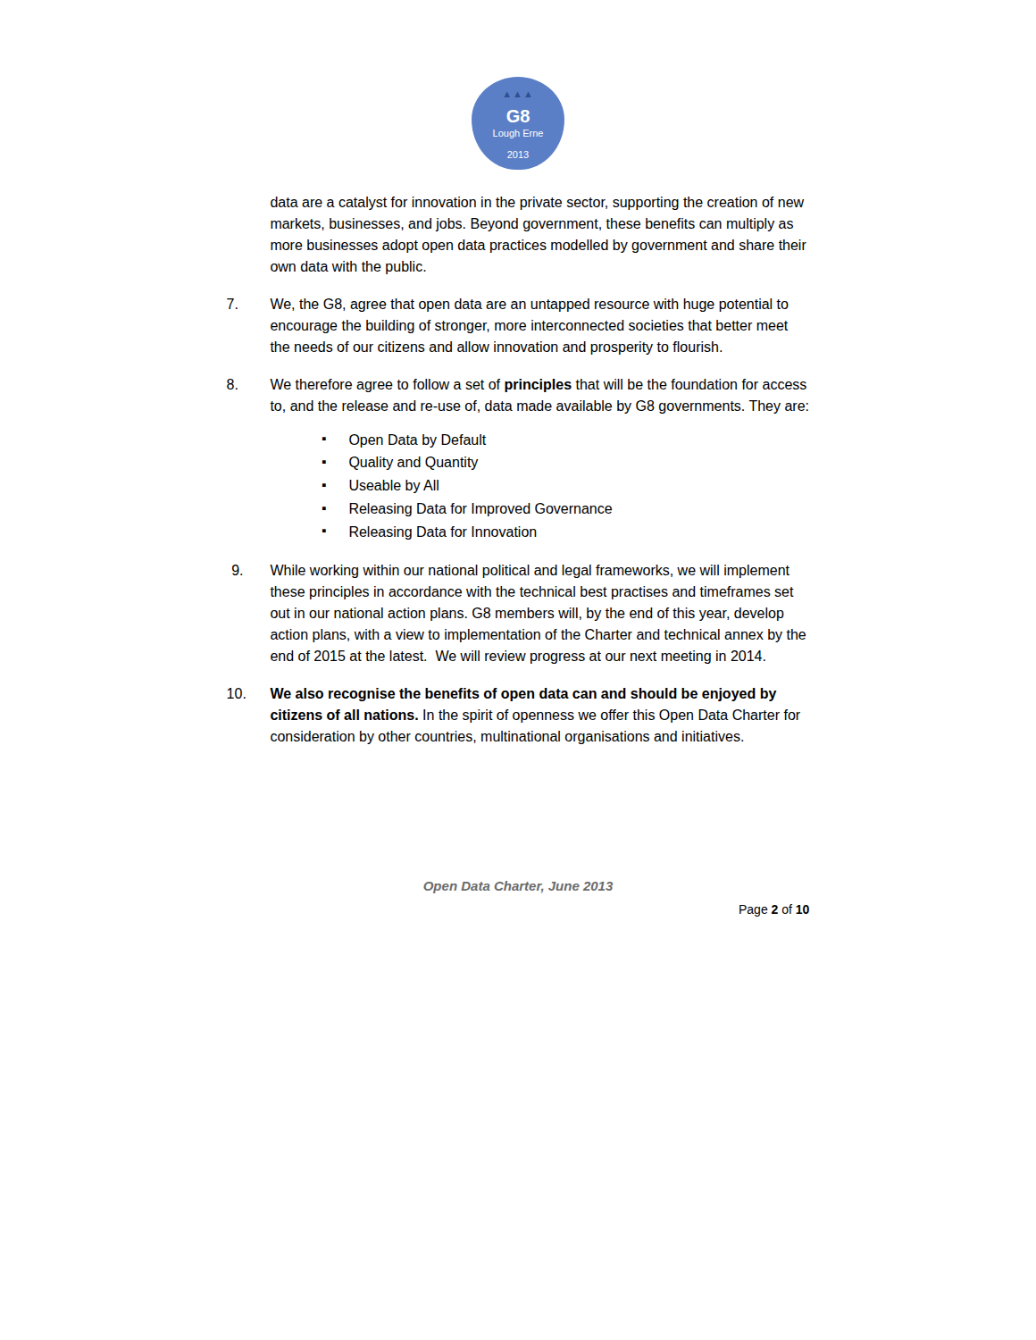▲▲▲
G8
Lough Erne
2013
data are a catalyst for innovation in the private sector, supporting the creation of new markets, businesses, and jobs. Beyond government, these benefits can multiply as more businesses adopt open data practices modelled by government and share their own data with the public.
7. We, the G8, agree that open data are an untapped resource with huge potential to encourage the building of stronger, more interconnected societies that better meet the needs of our citizens and allow innovation and prosperity to flourish.
8. We therefore agree to follow a set of principles that will be the foundation for access to, and the release and re-use of, data made available by G8 governments. They are:
Open Data by Default
Quality and Quantity
Useable by All
Releasing Data for Improved Governance
Releasing Data for Innovation
9. While working within our national political and legal frameworks, we will implement these principles in accordance with the technical best practises and timeframes set out in our national action plans. G8 members will, by the end of this year, develop action plans, with a view to implementation of the Charter and technical annex by the end of 2015 at the latest. We will review progress at our next meeting in 2014.
10. We also recognise the benefits of open data can and should be enjoyed by citizens of all nations. In the spirit of openness we offer this Open Data Charter for consideration by other countries, multinational organisations and initiatives.
Open Data Charter, June 2013
Page 2 of 10